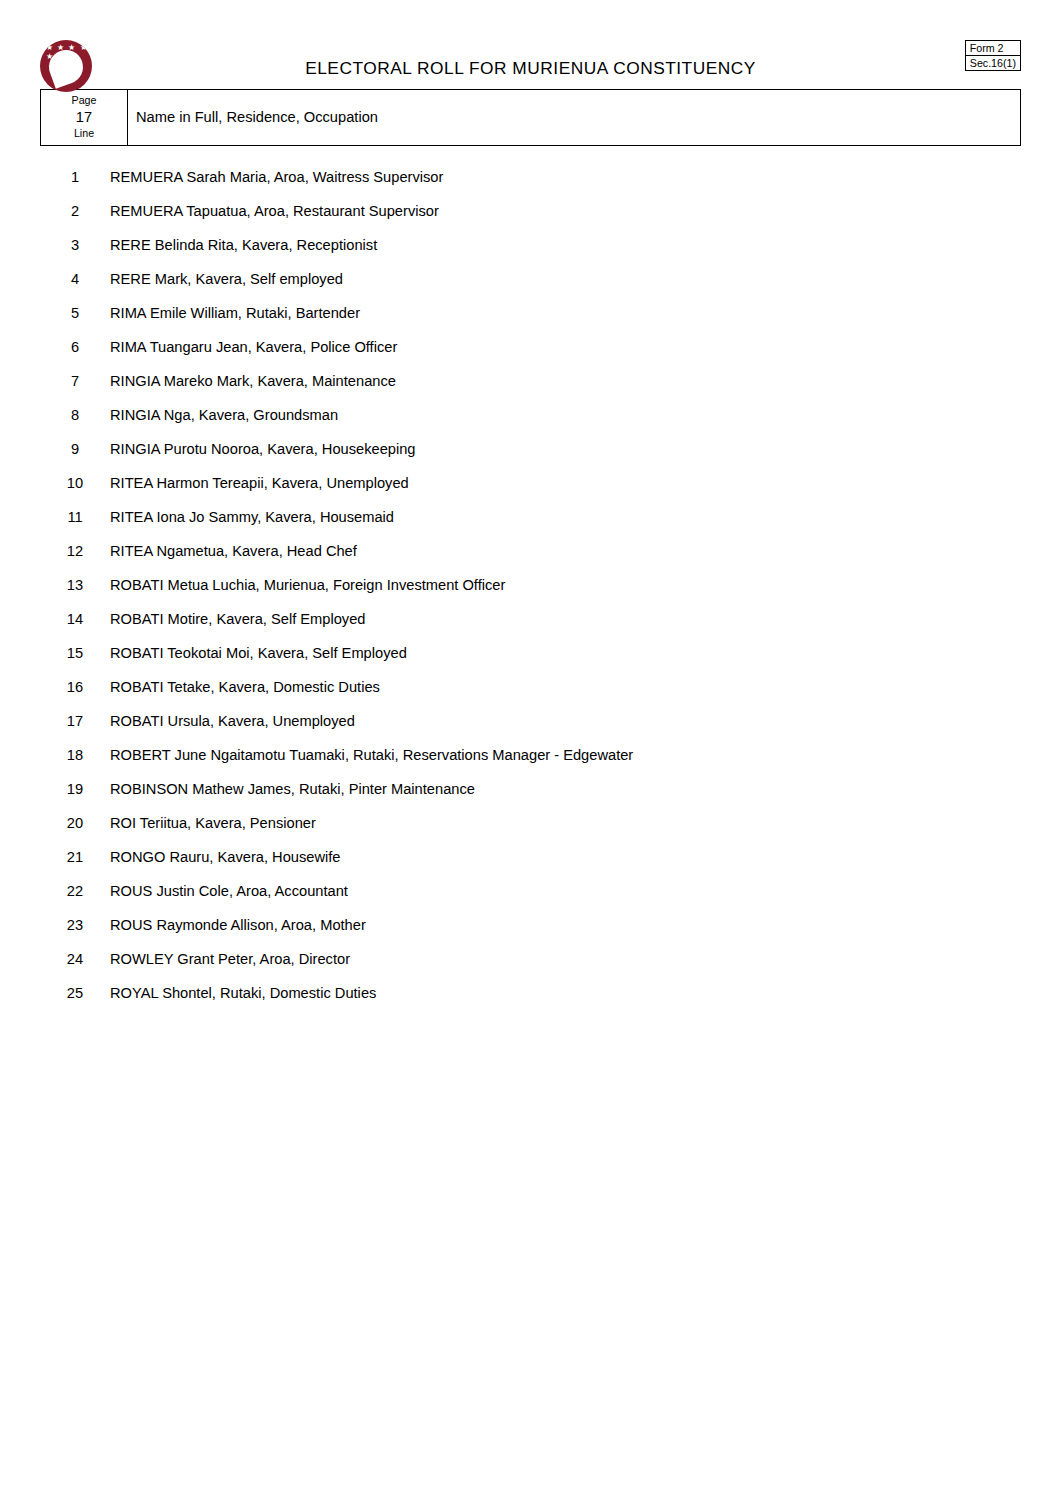★ ★ ★ ★ ★
Form 2
Sec.16(1)
ELECTORAL ROLL FOR MURIENUA CONSTITUENCY
| Page 17 Line | Name in Full, Residence, Occupation |
| 1 | REMUERA Sarah Maria, Aroa, Waitress Supervisor |
| 2 | REMUERA Tapuatua, Aroa, Restaurant Supervisor |
| 3 | RERE Belinda Rita, Kavera, Receptionist |
| 4 | RERE Mark, Kavera, Self employed |
| 5 | RIMA Emile William, Rutaki, Bartender |
| 6 | RIMA Tuangaru Jean, Kavera, Police Officer |
| 7 | RINGIA Mareko Mark, Kavera, Maintenance |
| 8 | RINGIA Nga, Kavera, Groundsman |
| 9 | RINGIA Purotu Nooroa, Kavera, Housekeeping |
| 10 | RITEA Harmon Tereapii, Kavera, Unemployed |
| 11 | RITEA Iona Jo Sammy, Kavera, Housemaid |
| 12 | RITEA Ngametua, Kavera, Head Chef |
| 13 | ROBATI Metua Luchia, Murienua, Foreign Investment Officer |
| 14 | ROBATI Motire, Kavera, Self Employed |
| 15 | ROBATI Teokotai Moi, Kavera, Self Employed |
| 16 | ROBATI Tetake, Kavera, Domestic Duties |
| 17 | ROBATI Ursula, Kavera, Unemployed |
| 18 | ROBERT June Ngaitamotu Tuamaki, Rutaki, Reservations Manager - Edgewater |
| 19 | ROBINSON Mathew James, Rutaki, Pinter Maintenance |
| 20 | ROI Teriitua, Kavera, Pensioner |
| 21 | RONGO Rauru, Kavera, Housewife |
| 22 | ROUS Justin Cole, Aroa, Accountant |
| 23 | ROUS Raymonde Allison, Aroa, Mother |
| 24 | ROWLEY Grant Peter, Aroa, Director |
| 25 | ROYAL Shontel, Rutaki, Domestic Duties |